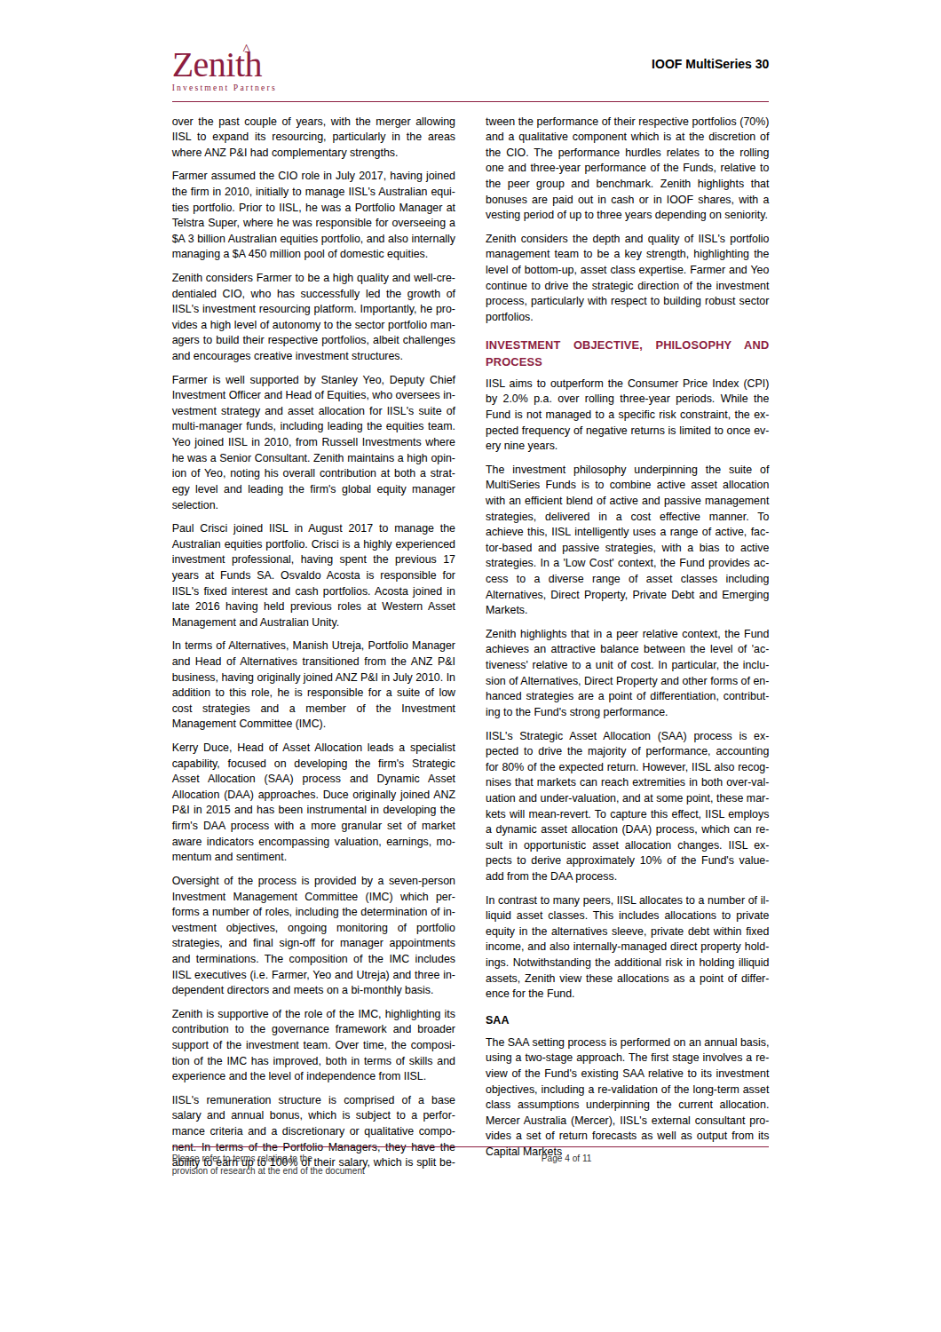Zen^ith
Investment Partners
IOOF MultiSeries 30
over the past couple of years, with the merger allowing IISL to expand its resourcing, particularly in the areas where ANZ P&I had complementary strengths.
Farmer assumed the CIO role in July 2017, having joined the firm in 2010, initially to manage IISL's Australian equities portfolio. Prior to IISL, he was a Portfolio Manager at Telstra Super, where he was responsible for overseeing a $A 3 billion Australian equities portfolio, and also internally managing a $A 450 million pool of domestic equities.
Zenith considers Farmer to be a high quality and well-credentialed CIO, who has successfully led the growth of IISL's investment resourcing platform. Importantly, he provides a high level of autonomy to the sector portfolio managers to build their respective portfolios, albeit challenges and encourages creative investment structures.
Farmer is well supported by Stanley Yeo, Deputy Chief Investment Officer and Head of Equities, who oversees investment strategy and asset allocation for IISL's suite of multi-manager funds, including leading the equities team. Yeo joined IISL in 2010, from Russell Investments where he was a Senior Consultant. Zenith maintains a high opinion of Yeo, noting his overall contribution at both a strategy level and leading the firm's global equity manager selection.
Paul Crisci joined IISL in August 2017 to manage the Australian equities portfolio. Crisci is a highly experienced investment professional, having spent the previous 17 years at Funds SA. Osvaldo Acosta is responsible for IISL's fixed interest and cash portfolios. Acosta joined in late 2016 having held previous roles at Western Asset Management and Australian Unity.
In terms of Alternatives, Manish Utreja, Portfolio Manager and Head of Alternatives transitioned from the ANZ P&I business, having originally joined ANZ P&I in July 2010. In addition to this role, he is responsible for a suite of low cost strategies and a member of the Investment Management Committee (IMC).
Kerry Duce, Head of Asset Allocation leads a specialist capability, focused on developing the firm's Strategic Asset Allocation (SAA) process and Dynamic Asset Allocation (DAA) approaches. Duce originally joined ANZ P&I in 2015 and has been instrumental in developing the firm's DAA process with a more granular set of market aware indicators encompassing valuation, earnings, momentum and sentiment.
Oversight of the process is provided by a seven-person Investment Management Committee (IMC) which performs a number of roles, including the determination of investment objectives, ongoing monitoring of portfolio strategies, and final sign-off for manager appointments and terminations. The composition of the IMC includes IISL executives (i.e. Farmer, Yeo and Utreja) and three independent directors and meets on a bi-monthly basis.
Zenith is supportive of the role of the IMC, highlighting its contribution to the governance framework and broader support of the investment team. Over time, the composition of the IMC has improved, both in terms of skills and experience and the level of independence from IISL.
IISL's remuneration structure is comprised of a base salary and annual bonus, which is subject to a performance criteria and a discretionary or qualitative component. In terms of the Portfolio Managers, they have the ability to earn up to 100% of their salary, which is split between the performance of their respective portfolios (70%) and a qualitative component which is at the discretion of the CIO. The performance hurdles relates to the rolling one and three-year performance of the Funds, relative to the peer group and benchmark. Zenith highlights that bonuses are paid out in cash or in IOOF shares, with a vesting period of up to three years depending on seniority.
Zenith considers the depth and quality of IISL's portfolio management team to be a key strength, highlighting the level of bottom-up, asset class expertise. Farmer and Yeo continue to drive the strategic direction of the investment process, particularly with respect to building robust sector portfolios.
Investment Objective, Philosophy and Process
IISL aims to outperform the Consumer Price Index (CPI) by 2.0% p.a. over rolling three-year periods. While the Fund is not managed to a specific risk constraint, the expected frequency of negative returns is limited to once every nine years.
The investment philosophy underpinning the suite of MultiSeries Funds is to combine active asset allocation with an efficient blend of active and passive management strategies, delivered in a cost effective manner. To achieve this, IISL intelligently uses a range of active, factor-based and passive strategies, with a bias to active strategies. In a 'Low Cost' context, the Fund provides access to a diverse range of asset classes including Alternatives, Direct Property, Private Debt and Emerging Markets.
Zenith highlights that in a peer relative context, the Fund achieves an attractive balance between the level of 'activeness' relative to a unit of cost. In particular, the inclusion of Alternatives, Direct Property and other forms of enhanced strategies are a point of differentiation, contributing to the Fund's strong performance.
IISL's Strategic Asset Allocation (SAA) process is expected to drive the majority of performance, accounting for 80% of the expected return. However, IISL also recognises that markets can reach extremities in both over-valuation and under-valuation, and at some point, these markets will mean-revert. To capture this effect, IISL employs a dynamic asset allocation (DAA) process, which can result in opportunistic asset allocation changes. IISL expects to derive approximately 10% of the Fund's value-add from the DAA process.
In contrast to many peers, IISL allocates to a number of illiquid asset classes. This includes allocations to private equity in the alternatives sleeve, private debt within fixed income, and also internally-managed direct property holdings. Notwithstanding the additional risk in holding illiquid assets, Zenith view these allocations as a point of difference for the Fund.
SAA
The SAA setting process is performed on an annual basis, using a two-stage approach. The first stage involves a review of the Fund's existing SAA relative to its investment objectives, including a re-validation of the long-term asset class assumptions underpinning the current allocation. Mercer Australia (Mercer), IISL's external consultant provides a set of return forecasts as well as output from its Capital Markets
Please refer to terms relating to the
provision of research at the end of the document
Page 4 of 11